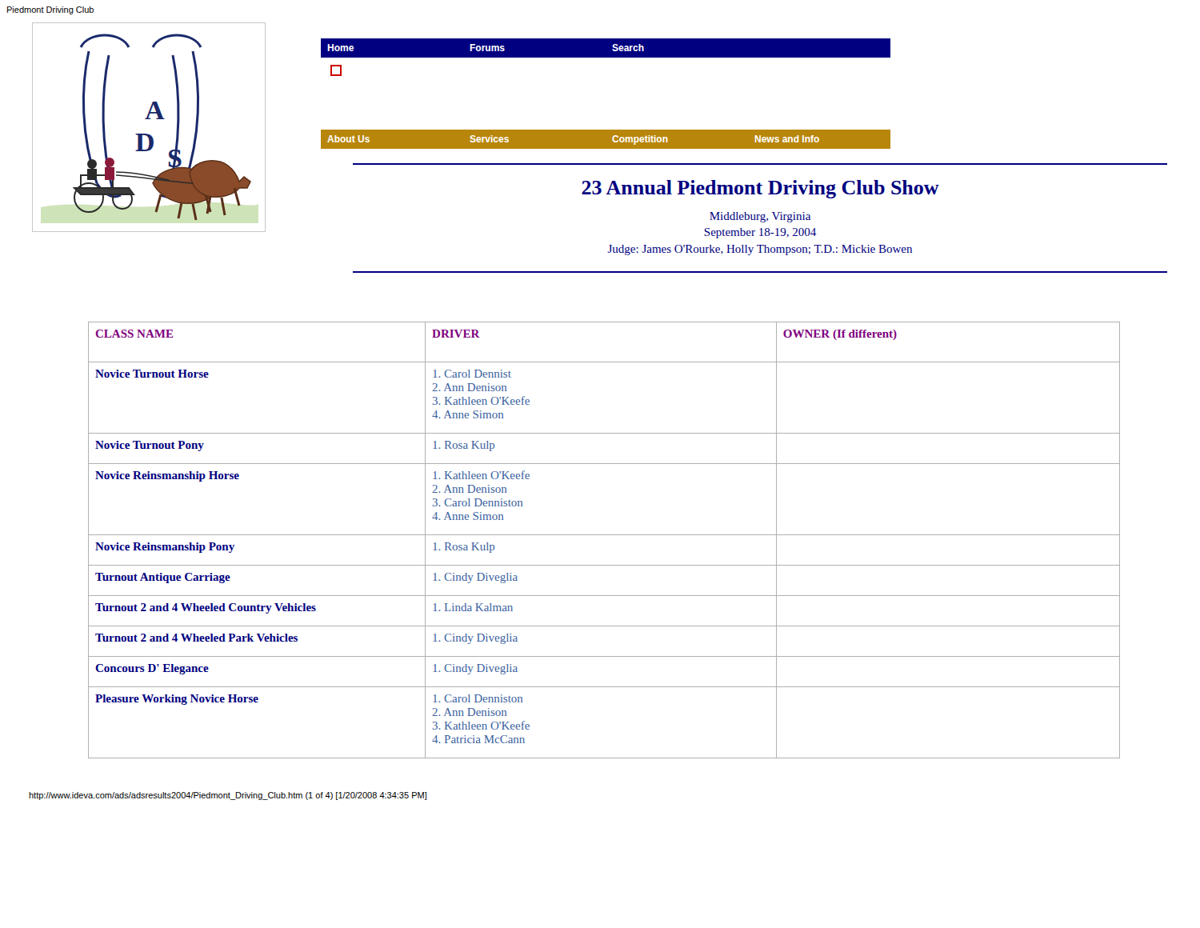Piedmont Driving Club
| A D S | / Home / Forums / Search / / / / About Us / Services / Competition / News and Info / / 23 Annual Piedmont Driving Club Show Middleburg, Virginia September 18-19, 2004 Judge: James O'Rourke, Holly Thompson; T.D.: Mickie Bowen |
| CLASS NAME | DRIVER | OWNER (If different) |
| Novice Turnout Horse | 1. Carol Dennist 2. Ann Denison 3. Kathleen O'Keefe 4. Anne Simon | |
| Novice Turnout Pony | 1. Rosa Kulp | |
| Novice Reinsmanship Horse | 1. Kathleen O'Keefe 2. Ann Denison 3. Carol Denniston 4. Anne Simon | |
| Novice Reinsmanship Pony | 1. Rosa Kulp | |
| Turnout Antique Carriage | 1. Cindy Diveglia | |
| Turnout 2 and 4 Wheeled Country Vehicles | 1. Linda Kalman | |
| Turnout 2 and 4 Wheeled Park Vehicles | 1. Cindy Diveglia | |
| Concours D' Elegance | 1. Cindy Diveglia | |
| Pleasure Working Novice Horse | 1. Carol Denniston 2. Ann Denison 3. Kathleen O'Keefe 4. Patricia McCann | |
http://www.ideva.com/ads/adsresults2004/Piedmont_Driving_Club.htm (1 of 4) [1/20/2008 4:34:35 PM]